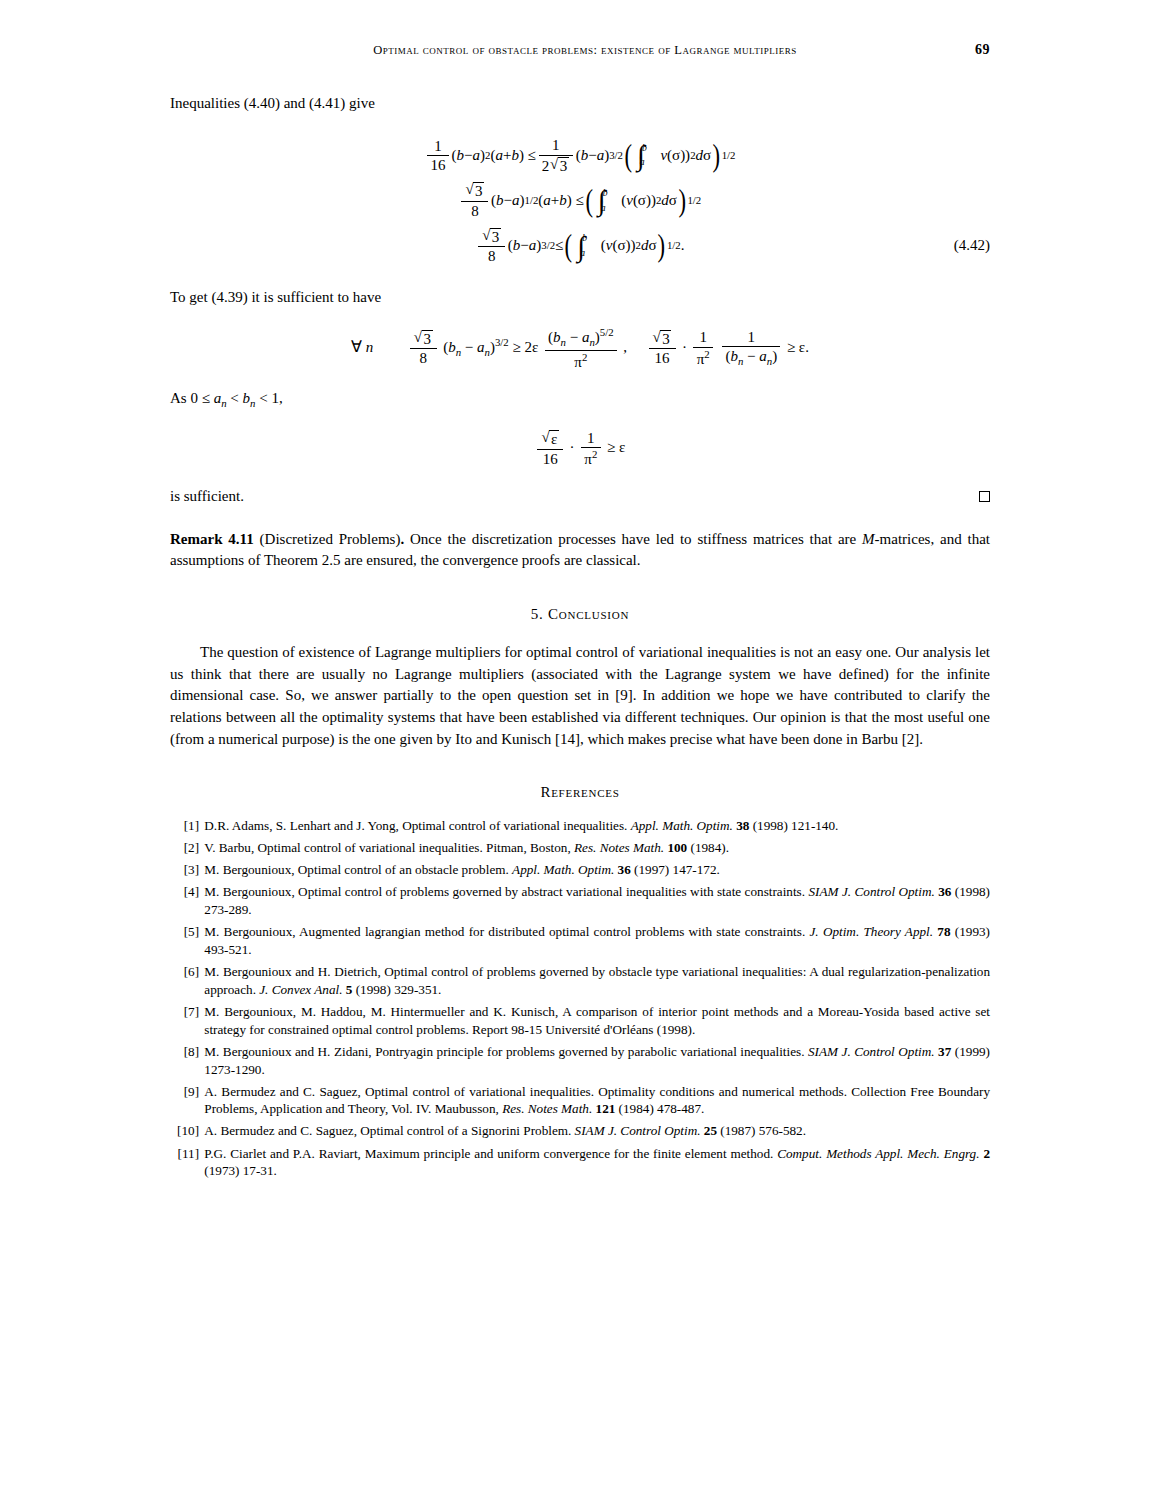Optimal control of obstacle problems: existence of Lagrange multipliers 69
Inequalities (4.40) and (4.41) give
116 (b − a)2(a + b) ≤ 123 (b − a)3/2 ( ∫ba v(σ))2 dσ ) 1/2
38 (b − a)1/2(a + b) ≤ ( ∫ba (v(σ))2 dσ ) 1/2
38 (b − a)3/2 ≤ ( ∫ba (v(σ))2 dσ ) 1/2. (4.42)
To get (4.39) it is sufficient to have
∀ n   38 (bn − an)3/2 ≥ 2ε (bn − an)5/2 π2 ,  316 · 1 π2 1(bn − an) ≥ ε.
As 0 ≤ an < bn < 1,
ε 16 · 1 π2 ≥ ε
is sufficient.
Remark 4.11 (Discretized Problems). Once the discretization processes have led to stiffness matrices that are M-matrices, and that assumptions of Theorem 2.5 are ensured, the convergence proofs are classical.
5. Conclusion
  The question of existence of Lagrange multipliers for optimal control of variational inequalities is not an easy one. Our analysis let us think that there are usually no Lagrange multipliers (associated with the Lagrange system we have defined) for the infinite dimensional case. So, we answer partially to the open question set in [9]. In addition we hope we have contributed to clarify the relations between all the optimality systems that have been established via different techniques. Our opinion is that the most useful one (from a numerical purpose) is the one given by Ito and Kunisch [14], which makes precise what have been done in Barbu [2].
References
D.R. Adams, S. Lenhart and J. Yong, Optimal control of variational inequalities. Appl. Math. Optim. 38 (1998) 121-140.
V. Barbu, Optimal control of variational inequalities. Pitman, Boston, Res. Notes Math. 100 (1984).
M. Bergounioux, Optimal control of an obstacle problem. Appl. Math. Optim. 36 (1997) 147-172.
M. Bergounioux, Optimal control of problems governed by abstract variational inequalities with state constraints. SIAM J. Control Optim. 36 (1998) 273-289.
M. Bergounioux, Augmented lagrangian method for distributed optimal control problems with state constraints. J. Optim. Theory Appl. 78 (1993) 493-521.
M. Bergounioux and H. Dietrich, Optimal control of problems governed by obstacle type variational inequalities: A dual regularization-penalization approach. J. Convex Anal. 5 (1998) 329-351.
M. Bergounioux, M. Haddou, M. Hintermueller and K. Kunisch, A comparison of interior point methods and a Moreau-Yosida based active set strategy for constrained optimal control problems. Report 98-15 Université d'Orléans (1998).
M. Bergounioux and H. Zidani, Pontryagin principle for problems governed by parabolic variational inequalities. SIAM J. Control Optim. 37 (1999) 1273-1290.
A. Bermudez and C. Saguez, Optimal control of variational inequalities. Optimality conditions and numerical methods. Collection Free Boundary Problems, Application and Theory, Vol. IV. Maubusson, Res. Notes Math. 121 (1984) 478-487.
A. Bermudez and C. Saguez, Optimal control of a Signorini Problem. SIAM J. Control Optim. 25 (1987) 576-582.
P.G. Ciarlet and P.A. Raviart, Maximum principle and uniform convergence for the finite element method. Comput. Methods Appl. Mech. Engrg. 2 (1973) 17-31.